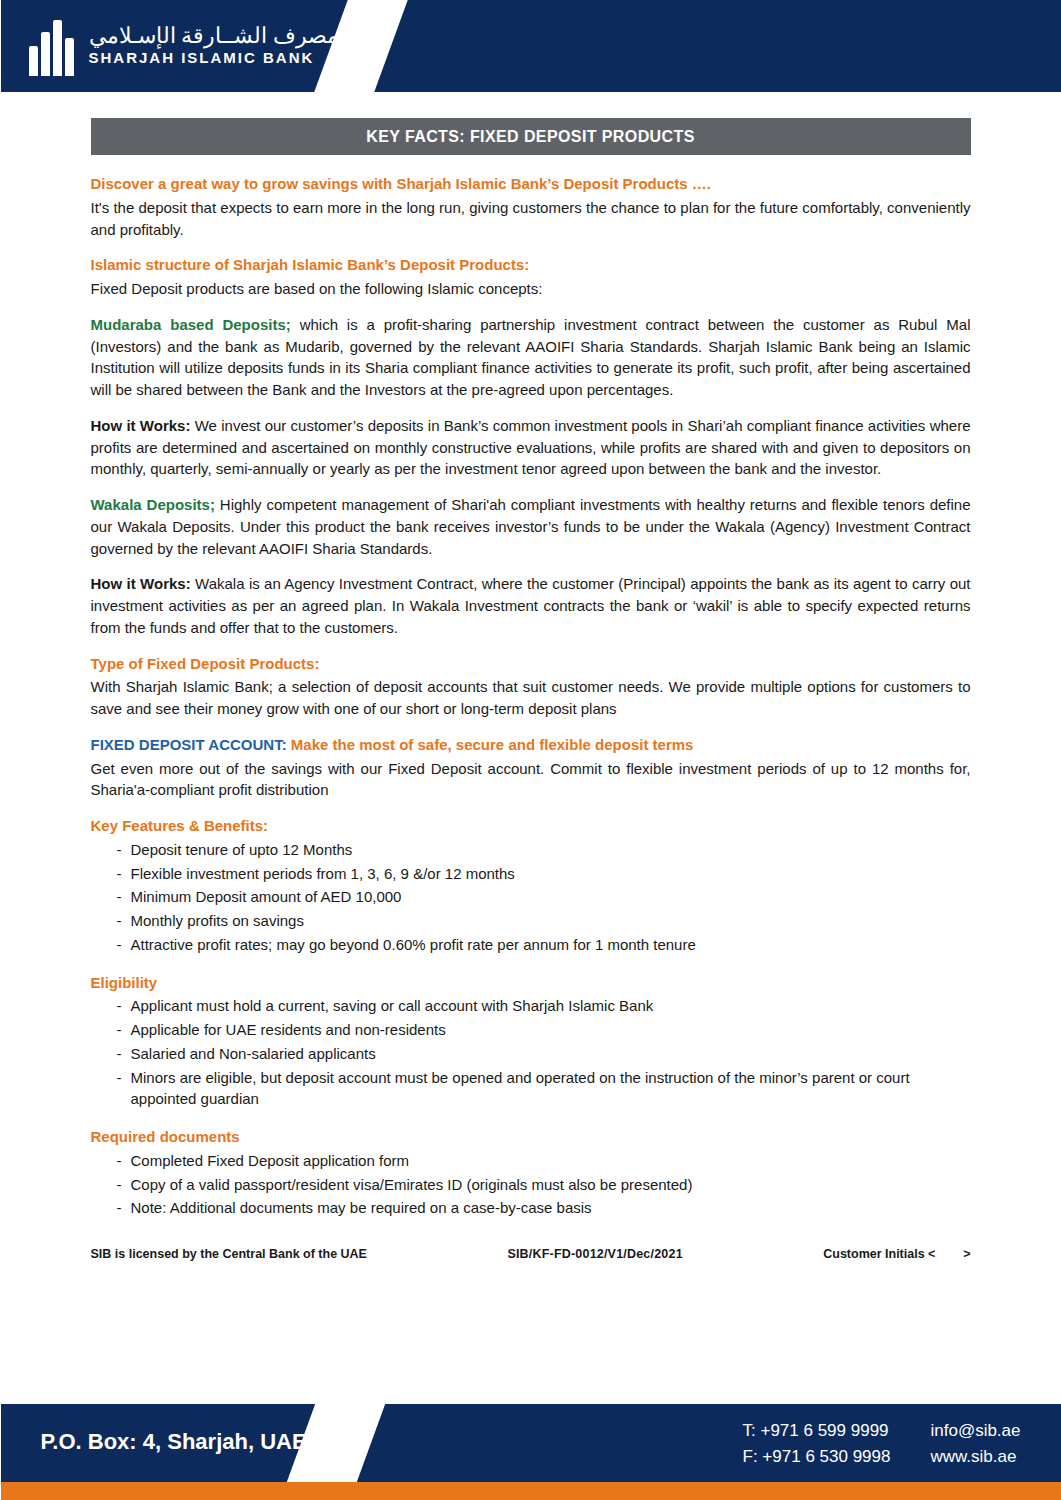مصرف الشــارقة الإسـلامي
SHARJAH ISLAMIC BANK
KEY FACTS: FIXED DEPOSIT PRODUCTS
Discover a great way to grow savings with Sharjah Islamic Bank’s Deposit Products ….
It's the deposit that expects to earn more in the long run, giving customers the chance to plan for the future comfortably, conveniently and profitably.
Islamic structure of Sharjah Islamic Bank’s Deposit Products:
Fixed Deposit products are based on the following Islamic concepts:
Mudaraba based Deposits; which is a profit-sharing partnership investment contract between the customer as Rubul Mal (Investors) and the bank as Mudarib, governed by the relevant AAOIFI Sharia Standards. Sharjah Islamic Bank being an Islamic Institution will utilize deposits funds in its Sharia compliant finance activities to generate its profit, such profit, after being ascertained will be shared between the Bank and the Investors at the pre-agreed upon percentages.
How it Works: We invest our customer’s deposits in Bank’s common investment pools in Shari’ah compliant finance activities where profits are determined and ascertained on monthly constructive evaluations, while profits are shared with and given to depositors on monthly, quarterly, semi-annually or yearly as per the investment tenor agreed upon between the bank and the investor.
Wakala Deposits; Highly competent management of Shari'ah compliant investments with healthy returns and flexible tenors define our Wakala Deposits. Under this product the bank receives investor’s funds to be under the Wakala (Agency) Investment Contract governed by the relevant AAOIFI Sharia Standards.
How it Works: Wakala is an Agency Investment Contract, where the customer (Principal) appoints the bank as its agent to carry out investment activities as per an agreed plan. In Wakala Investment contracts the bank or ‘wakil’ is able to specify expected returns from the funds and offer that to the customers.
Type of Fixed Deposit Products:
With Sharjah Islamic Bank; a selection of deposit accounts that suit customer needs. We provide multiple options for customers to save and see their money grow with one of our short or long-term deposit plans
FIXED DEPOSIT ACCOUNT: Make the most of safe, secure and flexible deposit terms
Get even more out of the savings with our Fixed Deposit account. Commit to flexible investment periods of up to 12 months for, Sharia'a-compliant profit distribution
Key Features & Benefits:
Deposit tenure of upto 12 Months
Flexible investment periods from 1, 3, 6, 9 &/or 12 months
Minimum Deposit amount of AED 10,000
Monthly profits on savings
Attractive profit rates; may go beyond 0.60% profit rate per annum for 1 month tenure
Eligibility
Applicant must hold a current, saving or call account with Sharjah Islamic Bank
Applicable for UAE residents and non-residents
Salaried and Non-salaried applicants
Minors are eligible, but deposit account must be opened and operated on the instruction of the minor’s parent or court appointed guardian
Required documents
Completed Fixed Deposit application form
Copy of a valid passport/resident visa/Emirates ID (originals must also be presented)
Note: Additional documents may be required on a case-by-case basis
SIB is licensed by the Central Bank of the UAE
SIB/KF-FD-0012/V1/Dec/2021
Customer Initials < >
P.O. Box: 4, Sharjah, UAE.
T: +971 6 599 9999
F: +971 6 530 9998
info@sib.ae
www.sib.ae